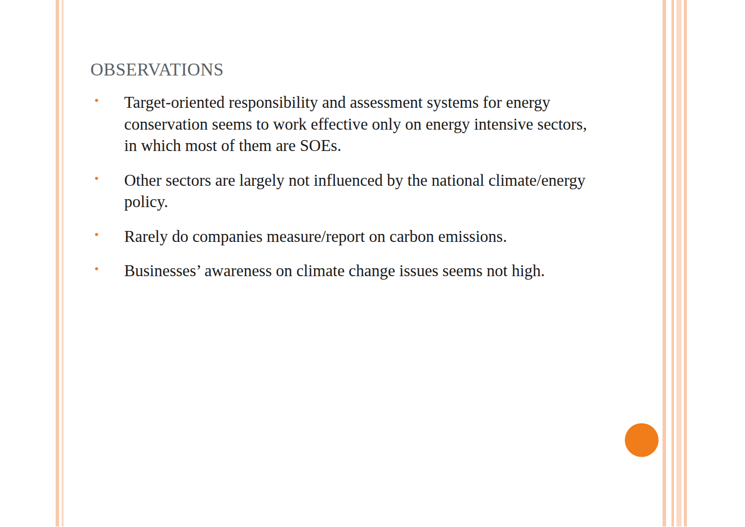Observations
Target-oriented responsibility and assessment systems for energy conservation seems to work effective only on energy intensive sectors, in which most of them are SOEs.
Other sectors are largely not influenced by the national climate/energy policy.
Rarely do companies measure/report on carbon emissions.
Businesses’ awareness on climate change issues seems not high.